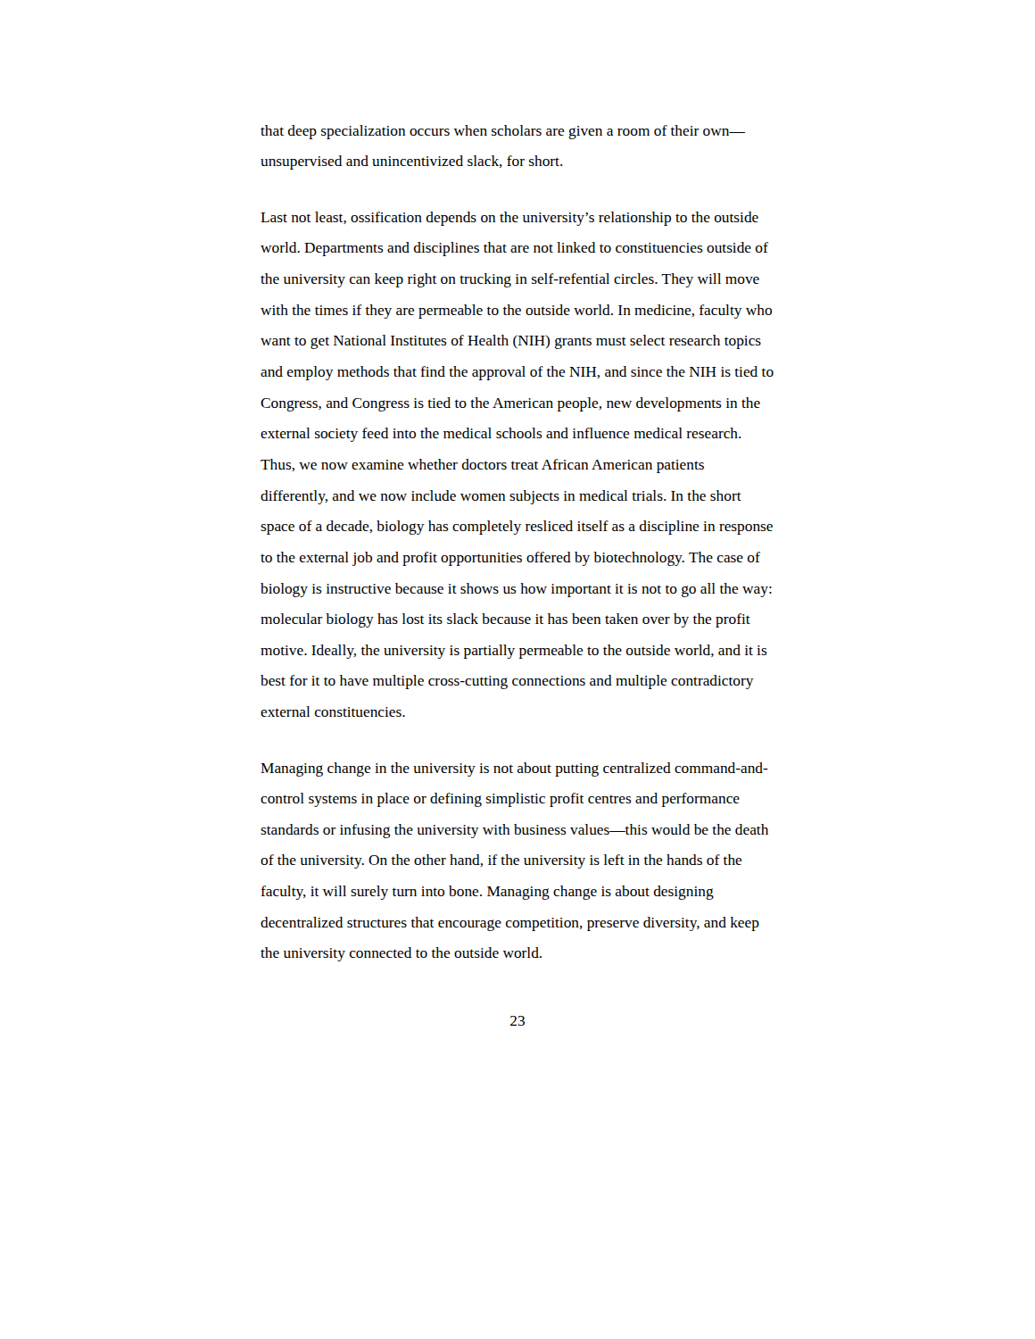that deep specialization occurs when scholars are given a room of their own—unsupervised and unincentivized slack, for short.
Last not least, ossification depends on the university’s relationship to the outside world. Departments and disciplines that are not linked to constituencies outside of the university can keep right on trucking in self-refential circles. They will move with the times if they are permeable to the outside world. In medicine, faculty who want to get National Institutes of Health (NIH) grants must select research topics and employ methods that find the approval of the NIH, and since the NIH is tied to Congress, and Congress is tied to the American people, new developments in the external society feed into the medical schools and influence medical research. Thus, we now examine whether doctors treat African American patients differently, and we now include women subjects in medical trials. In the short space of a decade, biology has completely resliced itself as a discipline in response to the external job and profit opportunities offered by biotechnology. The case of biology is instructive because it shows us how important it is not to go all the way: molecular biology has lost its slack because it has been taken over by the profit motive. Ideally, the university is partially permeable to the outside world, and it is best for it to have multiple cross-cutting connections and multiple contradictory external constituencies.
Managing change in the university is not about putting centralized command-and-control systems in place or defining simplistic profit centres and performance standards or infusing the university with business values—this would be the death of the university. On the other hand, if the university is left in the hands of the faculty, it will surely turn into bone. Managing change is about designing decentralized structures that encourage competition, preserve diversity, and keep the university connected to the outside world.
23